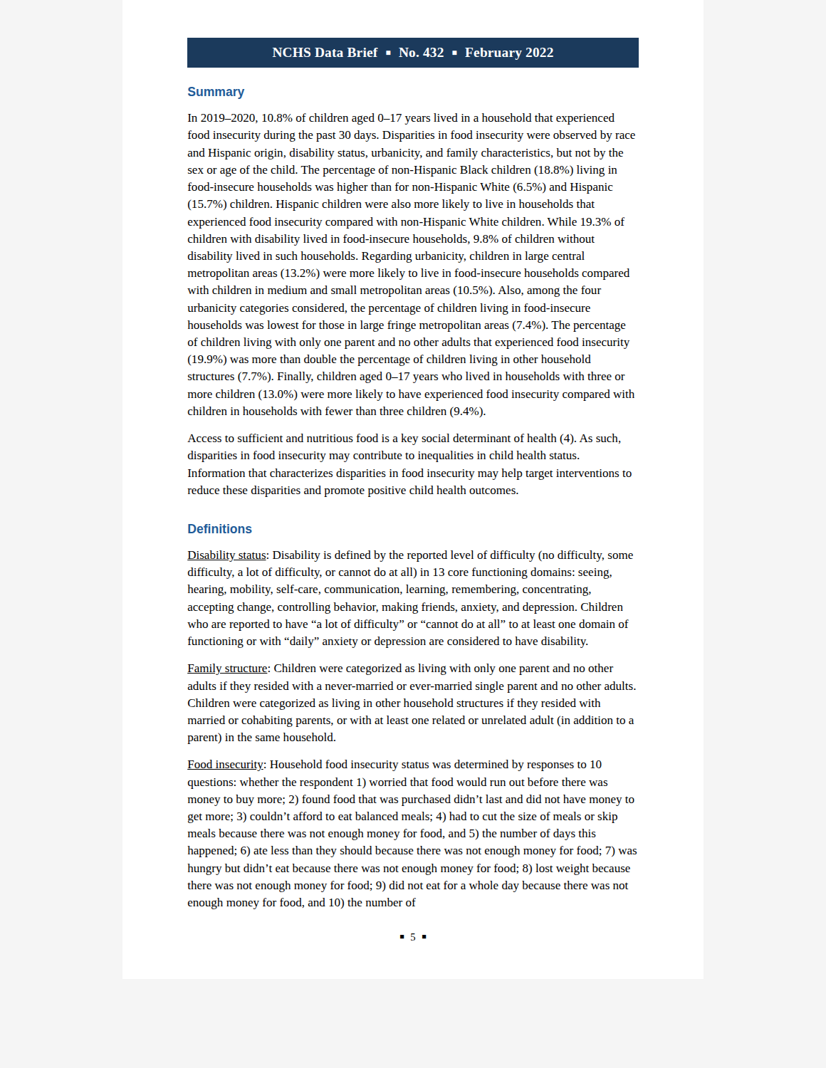NCHS Data Brief ■ No. 432 ■ February 2022
Summary
In 2019–2020, 10.8% of children aged 0–17 years lived in a household that experienced food insecurity during the past 30 days. Disparities in food insecurity were observed by race and Hispanic origin, disability status, urbanicity, and family characteristics, but not by the sex or age of the child. The percentage of non-Hispanic Black children (18.8%) living in food-insecure households was higher than for non-Hispanic White (6.5%) and Hispanic (15.7%) children. Hispanic children were also more likely to live in households that experienced food insecurity compared with non-Hispanic White children. While 19.3% of children with disability lived in food-insecure households, 9.8% of children without disability lived in such households. Regarding urbanicity, children in large central metropolitan areas (13.2%) were more likely to live in food-insecure households compared with children in medium and small metropolitan areas (10.5%). Also, among the four urbanicity categories considered, the percentage of children living in food-insecure households was lowest for those in large fringe metropolitan areas (7.4%). The percentage of children living with only one parent and no other adults that experienced food insecurity (19.9%) was more than double the percentage of children living in other household structures (7.7%). Finally, children aged 0–17 years who lived in households with three or more children (13.0%) were more likely to have experienced food insecurity compared with children in households with fewer than three children (9.4%).
Access to sufficient and nutritious food is a key social determinant of health (4). As such, disparities in food insecurity may contribute to inequalities in child health status. Information that characterizes disparities in food insecurity may help target interventions to reduce these disparities and promote positive child health outcomes.
Definitions
Disability status: Disability is defined by the reported level of difficulty (no difficulty, some difficulty, a lot of difficulty, or cannot do at all) in 13 core functioning domains: seeing, hearing, mobility, self-care, communication, learning, remembering, concentrating, accepting change, controlling behavior, making friends, anxiety, and depression. Children who are reported to have “a lot of difficulty” or “cannot do at all” to at least one domain of functioning or with “daily” anxiety or depression are considered to have disability.
Family structure: Children were categorized as living with only one parent and no other adults if they resided with a never-married or ever-married single parent and no other adults. Children were categorized as living in other household structures if they resided with married or cohabiting parents, or with at least one related or unrelated adult (in addition to a parent) in the same household.
Food insecurity: Household food insecurity status was determined by responses to 10 questions: whether the respondent 1) worried that food would run out before there was money to buy more; 2) found food that was purchased didn’t last and did not have money to get more; 3) couldn’t afford to eat balanced meals; 4) had to cut the size of meals or skip meals because there was not enough money for food, and 5) the number of days this happened; 6) ate less than they should because there was not enough money for food; 7) was hungry but didn’t eat because there was not enough money for food; 8) lost weight because there was not enough money for food; 9) did not eat for a whole day because there was not enough money for food, and 10) the number of
■ 5 ■